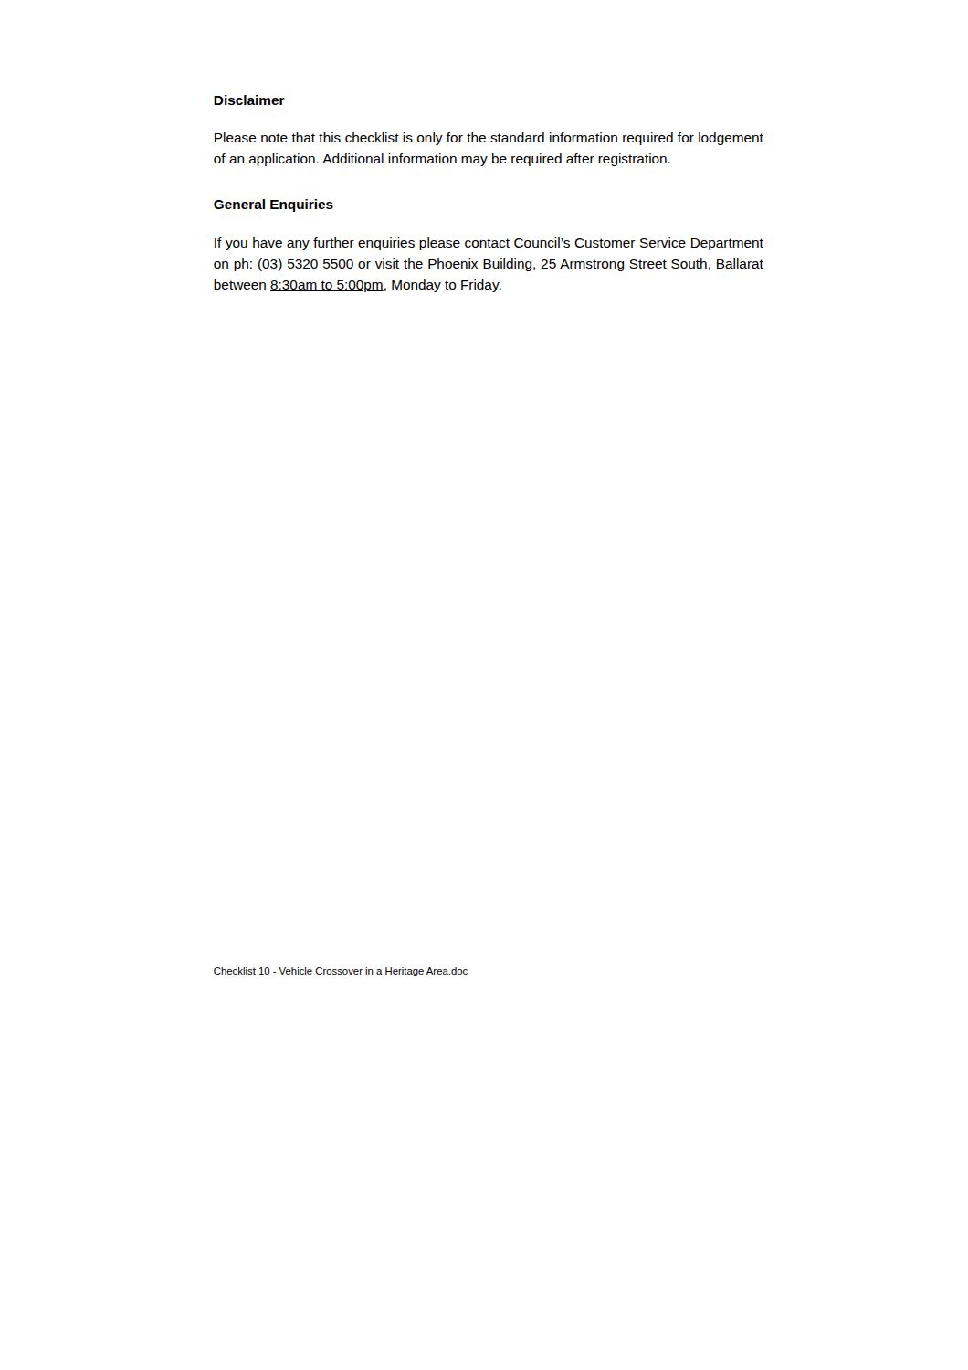Disclaimer
Please note that this checklist is only for the standard information required for lodgement of an application. Additional information may be required after registration.
General Enquiries
If you have any further enquiries please contact Council’s Customer Service Department on ph: (03) 5320 5500 or visit the Phoenix Building, 25 Armstrong Street South, Ballarat between 8:30am to 5:00pm, Monday to Friday.
Checklist 10 - Vehicle Crossover in a Heritage Area.doc